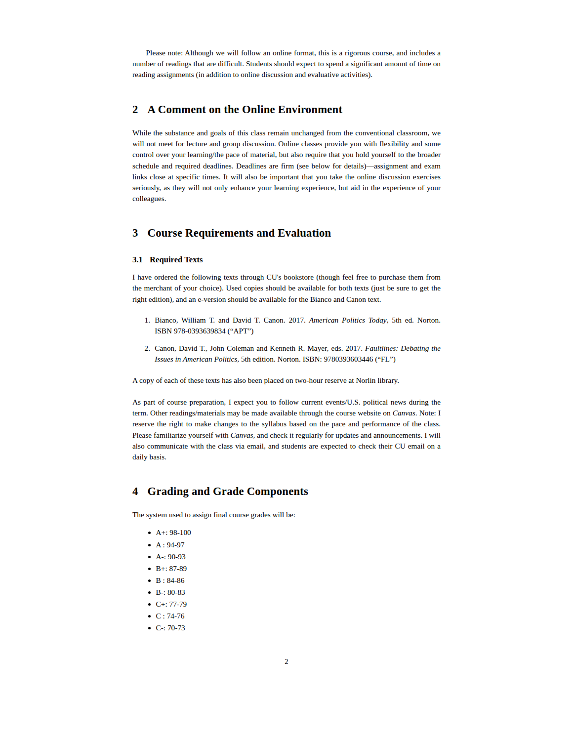Please note: Although we will follow an online format, this is a rigorous course, and includes a number of readings that are difficult. Students should expect to spend a significant amount of time on reading assignments (in addition to online discussion and evaluative activities).
2 A Comment on the Online Environment
While the substance and goals of this class remain unchanged from the conventional classroom, we will not meet for lecture and group discussion. Online classes provide you with flexibility and some control over your learning/the pace of material, but also require that you hold yourself to the broader schedule and required deadlines. Deadlines are firm (see below for details)—assignment and exam links close at specific times. It will also be important that you take the online discussion exercises seriously, as they will not only enhance your learning experience, but aid in the experience of your colleagues.
3 Course Requirements and Evaluation
3.1 Required Texts
I have ordered the following texts through CU's bookstore (though feel free to purchase them from the merchant of your choice). Used copies should be available for both texts (just be sure to get the right edition), and an e-version should be available for the Bianco and Canon text.
Bianco, William T. and David T. Canon. 2017. American Politics Today, 5th ed. Norton. ISBN 978-0393639834 (“APT”)
Canon, David T., John Coleman and Kenneth R. Mayer, eds. 2017. Faultlines: Debating the Issues in American Politics, 5th edition. Norton. ISBN: 9780393603446 (“FL”)
A copy of each of these texts has also been placed on two-hour reserve at Norlin library.
As part of course preparation, I expect you to follow current events/U.S. political news during the term. Other readings/materials may be made available through the course website on Canvas. Note: I reserve the right to make changes to the syllabus based on the pace and performance of the class. Please familiarize yourself with Canvas, and check it regularly for updates and announcements. I will also communicate with the class via email, and students are expected to check their CU email on a daily basis.
4 Grading and Grade Components
The system used to assign final course grades will be:
A+: 98-100
A : 94-97
A-: 90-93
B+: 87-89
B : 84-86
B-: 80-83
C+: 77-79
C : 74-76
C-: 70-73
2